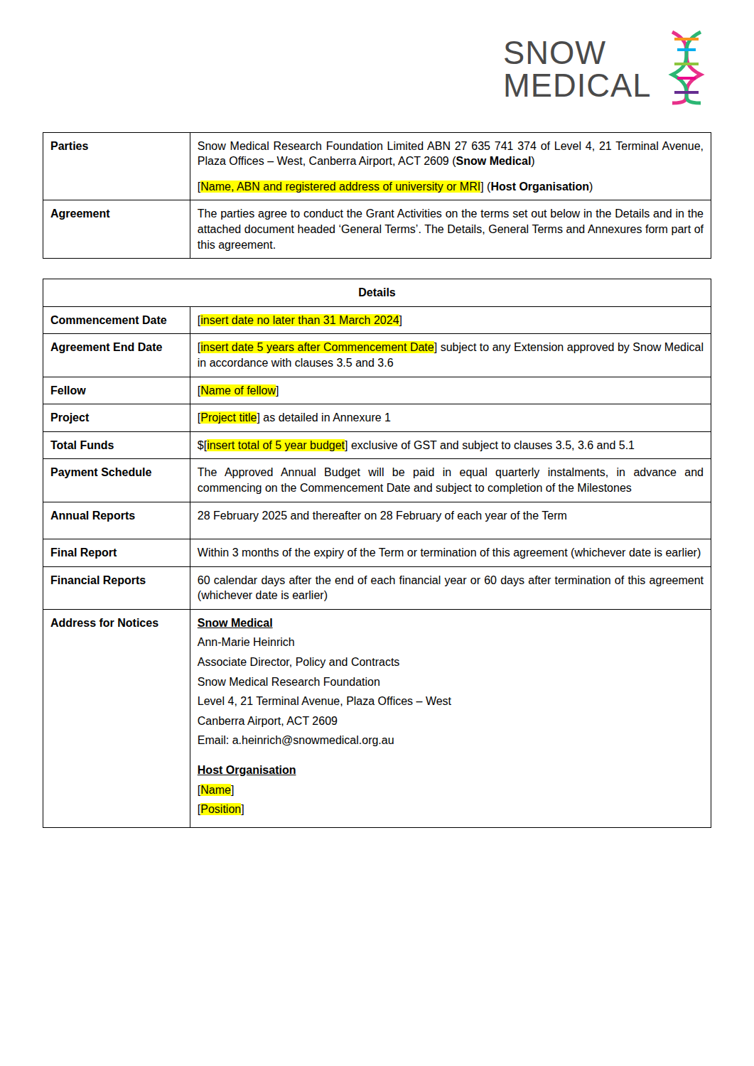SNOW
MEDICAL
| Parties | Snow Medical Research Foundation Limited ABN 27 635 741 374 of Level 4, 21 Terminal Avenue, Plaza Offices – West, Canberra Airport, ACT 2609 ( Snow Medical ) [ Name, ABN and registered address of university or MRI ] ( Host Organisation ) |
| Agreement | The parties agree to conduct the Grant Activities on the terms set out below in the Details and in the attached document headed ‘General Terms’. The Details, General Terms and Annexures form part of this agreement. |
| Details |
| --- |
| Commencement Date | [ insert date no later than 31 March 2024 ] |
| Agreement End Date | [ insert date 5 years after Commencement Date ] subject to any Extension approved by Snow Medical in accordance with clauses 3.5 and 3.6 |
| Fellow | [ Name of fellow ] |
| Project | [ Project title ] as detailed in Annexure 1 |
| Total Funds | $[ insert total of 5 year budget ] exclusive of GST and subject to clauses 3.5, 3.6 and 5.1 |
| Payment Schedule | The Approved Annual Budget will be paid in equal quarterly instalments, in advance and commencing on the Commencement Date and subject to completion of the Milestones |
| Annual Reports | 28 February 2025 and thereafter on 28 February of each year of the Term |
| Final Report | Within 3 months of the expiry of the Term or termination of this agreement (whichever date is earlier) |
| Financial Reports | 60 calendar days after the end of each financial year or 60 days after termination of this agreement (whichever date is earlier) |
| Address for Notices | Snow Medical Ann-Marie Heinrich Associate Director, Policy and Contracts Snow Medical Research Foundation Level 4, 21 Terminal Avenue, Plaza Offices – West Canberra Airport, ACT 2609 Email: a.heinrich@snowmedical.org.au Host Organisation [ Name ] [ Position ] |